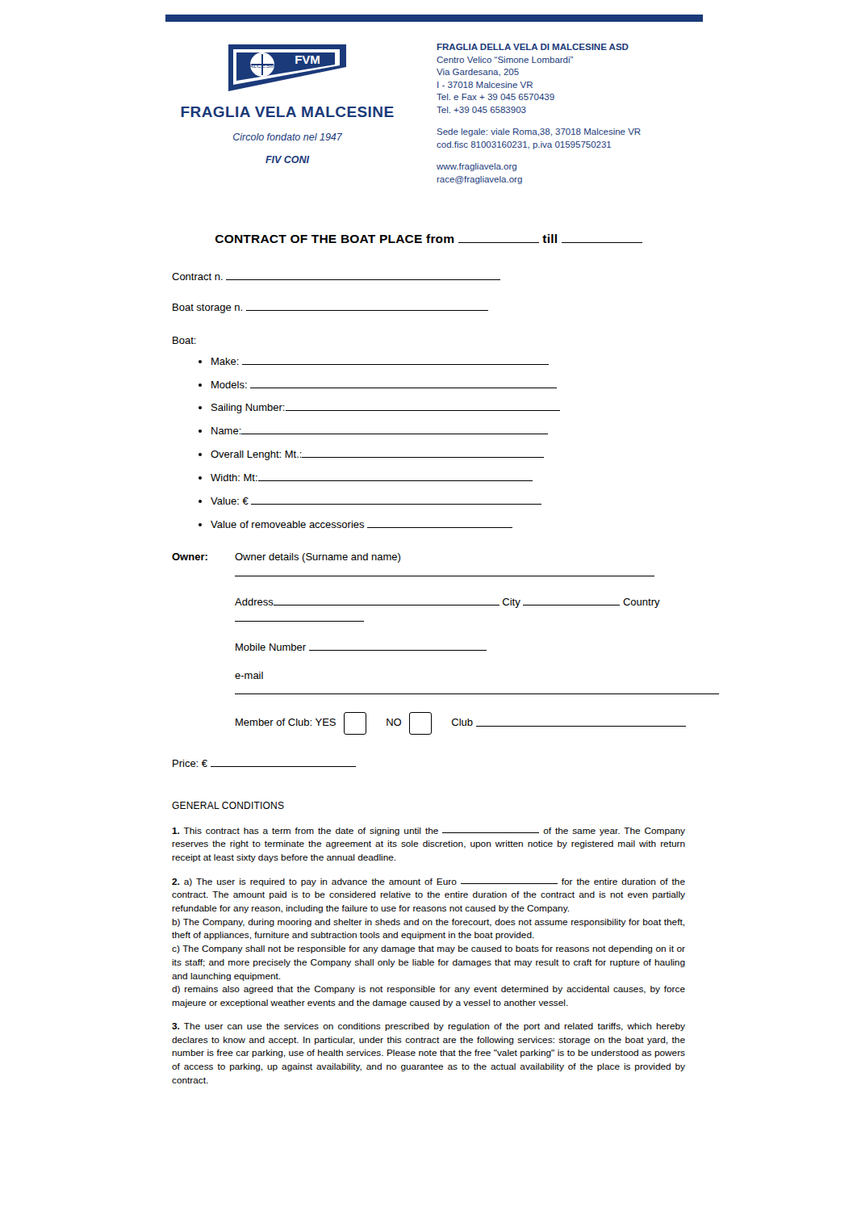MALCESINE FVM
FRAGLIA VELA MALCESINE
Circolo fondato nel 1947
FIV CONI
FRAGLIA DELLA VELA DI MALCESINE ASD
Centro Velico “Simone Lombardi”
Via Gardesana, 205
I - 37018 Malcesine VR
Tel. e Fax + 39 045 6570439
Tel. +39 045 6583903
Sede legale: viale Roma,38, 37018 Malcesine VR
cod.fisc 81003160231, p.iva 01595750231
www.fragliavela.org
race@fragliavela.org
CONTRACT OF THE BOAT PLACE from till
Contract n.
Boat storage n.
Boat:
Make:
Models:
Sailing Number:
Name:
Overall Lenght: Mt.:
Width: Mt:
Value: €
Value of removeable accessories
Owner:
Owner details (Surname and name)
Address City Country
Mobile Number
e-mail
Member of Club: YES NO Club
Price: €
GENERAL CONDITIONS
1. This contract has a term from the date of signing until the of the same year. The Company reserves the right to terminate the agreement at its sole discretion, upon written notice by registered mail with return receipt at least sixty days before the annual deadline.
2. a) The user is required to pay in advance the amount of Euro for the entire duration of the contract. The amount paid is to be considered relative to the entire duration of the contract and is not even partially refundable for any reason, including the failure to use for reasons not caused by the Company.
b) The Company, during mooring and shelter in sheds and on the forecourt, does not assume responsibility for boat theft, theft of appliances, furniture and subtraction tools and equipment in the boat provided.
c) The Company shall not be responsible for any damage that may be caused to boats for reasons not depending on it or its staff; and more precisely the Company shall only be liable for damages that may result to craft for rupture of hauling and launching equipment.
d) remains also agreed that the Company is not responsible for any event determined by accidental causes, by force majeure or exceptional weather events and the damage caused by a vessel to another vessel.
3. The user can use the services on conditions prescribed by regulation of the port and related tariffs, which hereby declares to know and accept. In particular, under this contract are the following services: storage on the boat yard, the number is free car parking, use of health services. Please note that the free "valet parking" is to be understood as powers of access to parking, up against availability, and no guarantee as to the actual availability of the place is provided by contract.